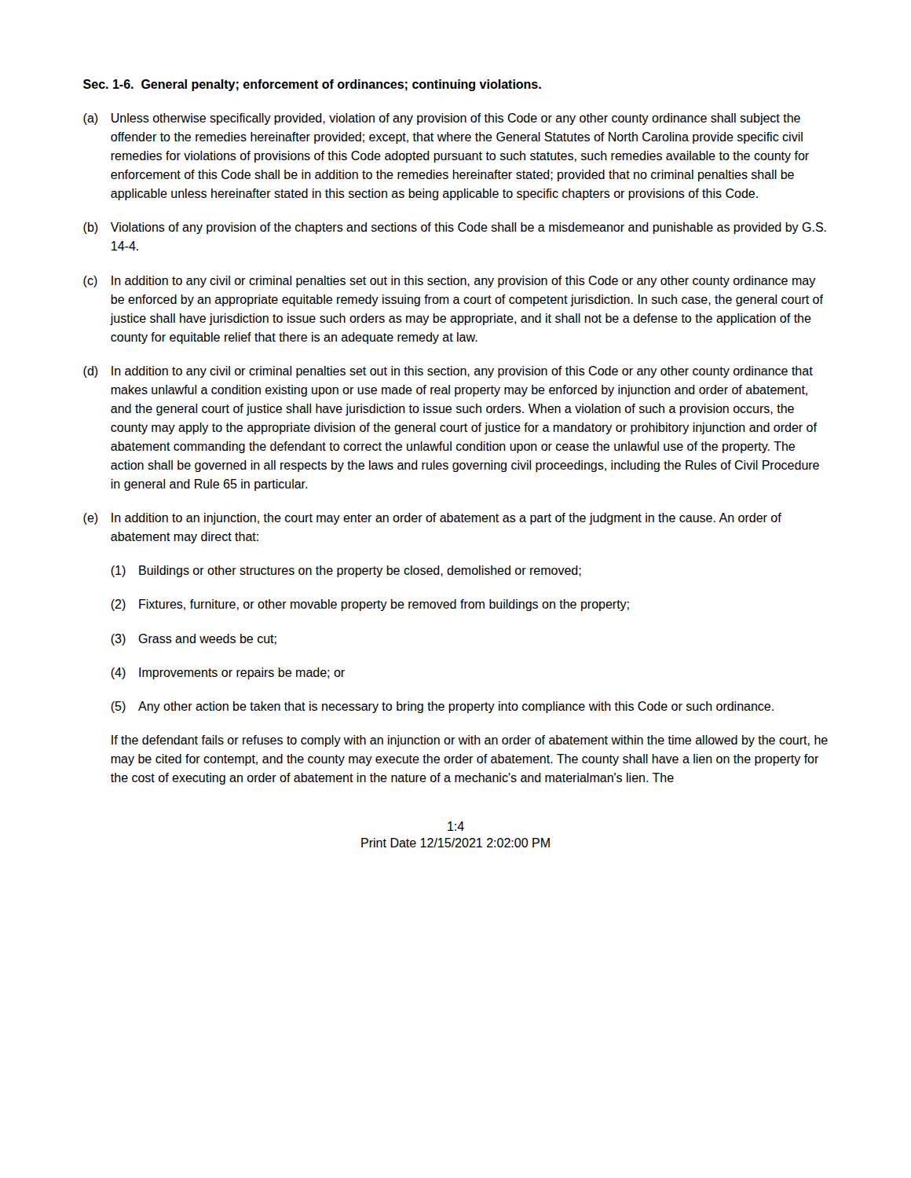Sec. 1-6. General penalty; enforcement of ordinances; continuing violations.
(a)
Unless otherwise specifically provided, violation of any provision of this Code or any other county ordinance shall subject the offender to the remedies hereinafter provided; except, that where the General Statutes of North Carolina provide specific civil remedies for violations of provisions of this Code adopted pursuant to such statutes, such remedies available to the county for enforcement of this Code shall be in addition to the remedies hereinafter stated; provided that no criminal penalties shall be applicable unless hereinafter stated in this section as being applicable to specific chapters or provisions of this Code.
(b)
Violations of any provision of the chapters and sections of this Code shall be a misdemeanor and punishable as provided by G.S. 14-4.
(c)
In addition to any civil or criminal penalties set out in this section, any provision of this Code or any other county ordinance may be enforced by an appropriate equitable remedy issuing from a court of competent jurisdiction. In such case, the general court of justice shall have jurisdiction to issue such orders as may be appropriate, and it shall not be a defense to the application of the county for equitable relief that there is an adequate remedy at law.
(d)
In addition to any civil or criminal penalties set out in this section, any provision of this Code or any other county ordinance that makes unlawful a condition existing upon or use made of real property may be enforced by injunction and order of abatement, and the general court of justice shall have jurisdiction to issue such orders. When a violation of such a provision occurs, the county may apply to the appropriate division of the general court of justice for a mandatory or prohibitory injunction and order of abatement commanding the defendant to correct the unlawful condition upon or cease the unlawful use of the property. The action shall be governed in all respects by the laws and rules governing civil proceedings, including the Rules of Civil Procedure in general and Rule 65 in particular.
(e)
In addition to an injunction, the court may enter an order of abatement as a part of the judgment in the cause. An order of abatement may direct that:
(1)
Buildings or other structures on the property be closed, demolished or removed;
(2)
Fixtures, furniture, or other movable property be removed from buildings on the property;
(3)
Grass and weeds be cut;
(4)
Improvements or repairs be made; or
(5)
Any other action be taken that is necessary to bring the property into compliance with this Code or such ordinance.
If the defendant fails or refuses to comply with an injunction or with an order of abatement within the time allowed by the court, he may be cited for contempt, and the county may execute the order of abatement. The county shall have a lien on the property for the cost of executing an order of abatement in the nature of a mechanic's and materialman's lien. The
1:4
Print Date 12/15/2021 2:02:00 PM